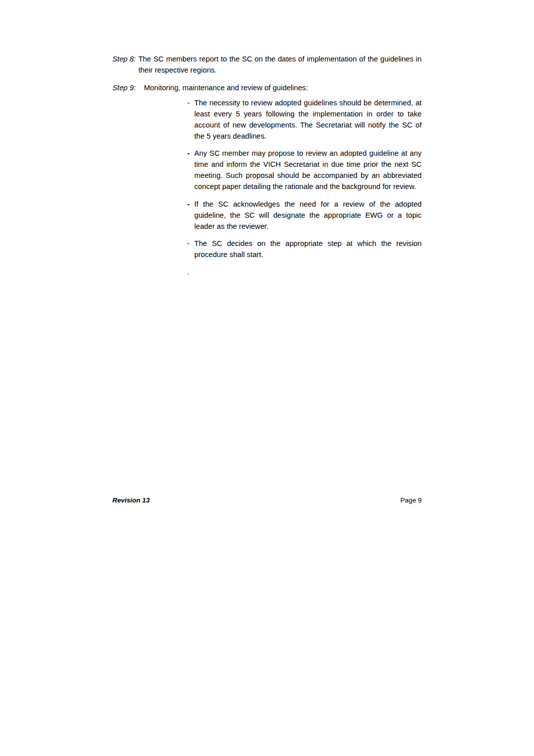Step 8: The SC members report to the SC on the dates of implementation of the guidelines in their respective regions.
Step 9: Monitoring, maintenance and review of guidelines:
The necessity to review adopted guidelines should be determined, at least every 5 years following the implementation in order to take account of new developments. The Secretariat will notify the SC of the 5 years deadlines.
Any SC member may propose to review an adopted guideline at any time and inform the VICH Secretariat in due time prior the next SC meeting. Such proposal should be accompanied by an abbreviated concept paper detailing the rationale and the background for review.
If the SC acknowledges the need for a review of the adopted guideline, the SC will designate the appropriate EWG or a topic leader as the reviewer.
The SC decides on the appropriate step at which the revision procedure shall start.
.
Revision 13 Page 9